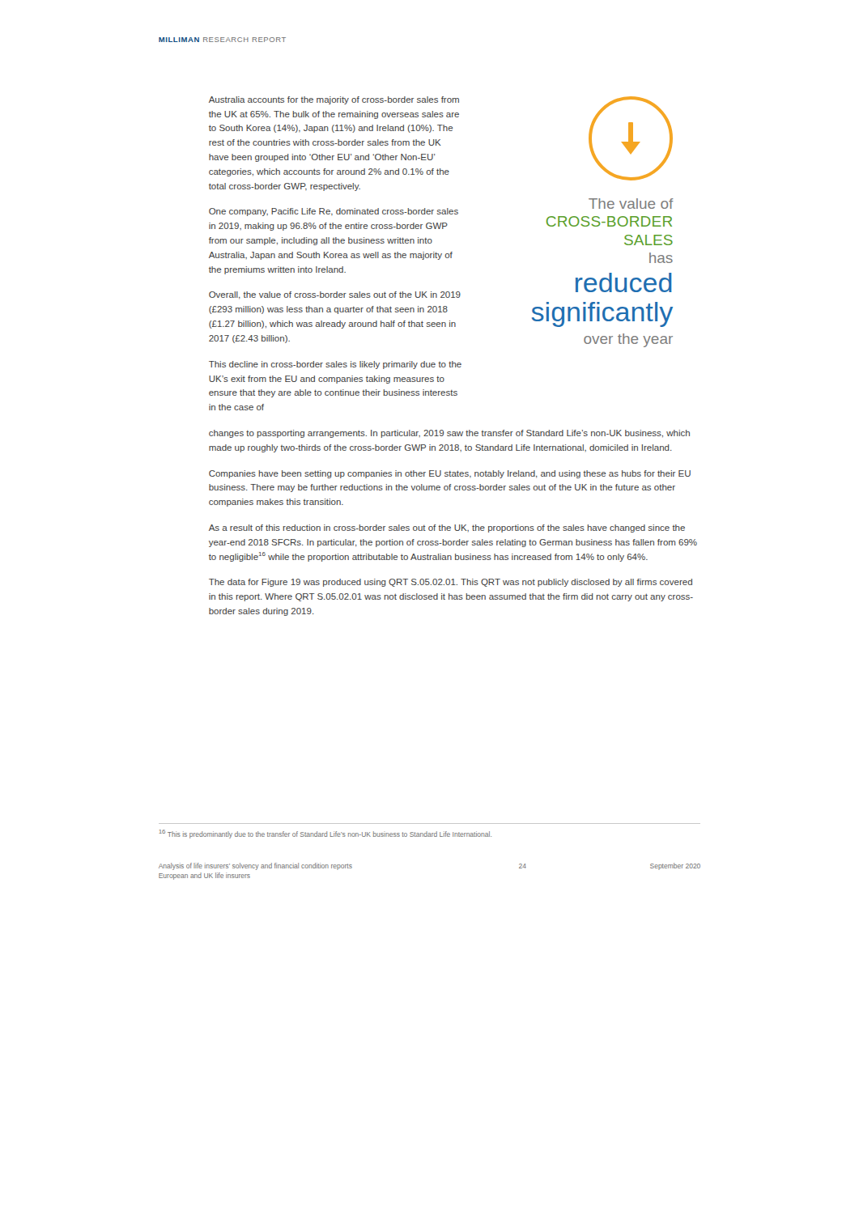MILLIMAN RESEARCH REPORT
Australia accounts for the majority of cross-border sales from the UK at 65%. The bulk of the remaining overseas sales are to South Korea (14%), Japan (11%) and Ireland (10%). The rest of the countries with cross-border sales from the UK have been grouped into ‘Other EU’ and ‘Other Non-EU’ categories, which accounts for around 2% and 0.1% of the total cross-border GWP, respectively.
One company, Pacific Life Re, dominated cross-border sales in 2019, making up 96.8% of the entire cross-border GWP from our sample, including all the business written into Australia, Japan and South Korea as well as the majority of the premiums written into Ireland.
Overall, the value of cross-border sales out of the UK in 2019 (£293 million) was less than a quarter of that seen in 2018 (£1.27 billion), which was already around half of that seen in 2017 (£2.43 billion).
This decline in cross-border sales is likely primarily due to the UK’s exit from the EU and companies taking measures to ensure that they are able to continue their business interests in the case of
The value of
CROSS-BORDER
SALES
has reduced
significantly over the year
changes to passporting arrangements. In particular, 2019 saw the transfer of Standard Life’s non-UK business, which made up roughly two-thirds of the cross-border GWP in 2018, to Standard Life International, domiciled in Ireland.
Companies have been setting up companies in other EU states, notably Ireland, and using these as hubs for their EU business. There may be further reductions in the volume of cross-border sales out of the UK in the future as other companies makes this transition.
As a result of this reduction in cross-border sales out of the UK, the proportions of the sales have changed since the year-end 2018 SFCRs. In particular, the portion of cross-border sales relating to German business has fallen from 69% to negligible16 while the proportion attributable to Australian business has increased from 14% to only 64%.
The data for Figure 19 was produced using QRT S.05.02.01. This QRT was not publicly disclosed by all firms covered in this report. Where QRT S.05.02.01 was not disclosed it has been assumed that the firm did not carry out any cross-border sales during 2019.
16 This is predominantly due to the transfer of Standard Life’s non-UK business to Standard Life International.
Analysis of life insurers’ solvency and financial condition reports
European and UK life insurers
24
September 2020